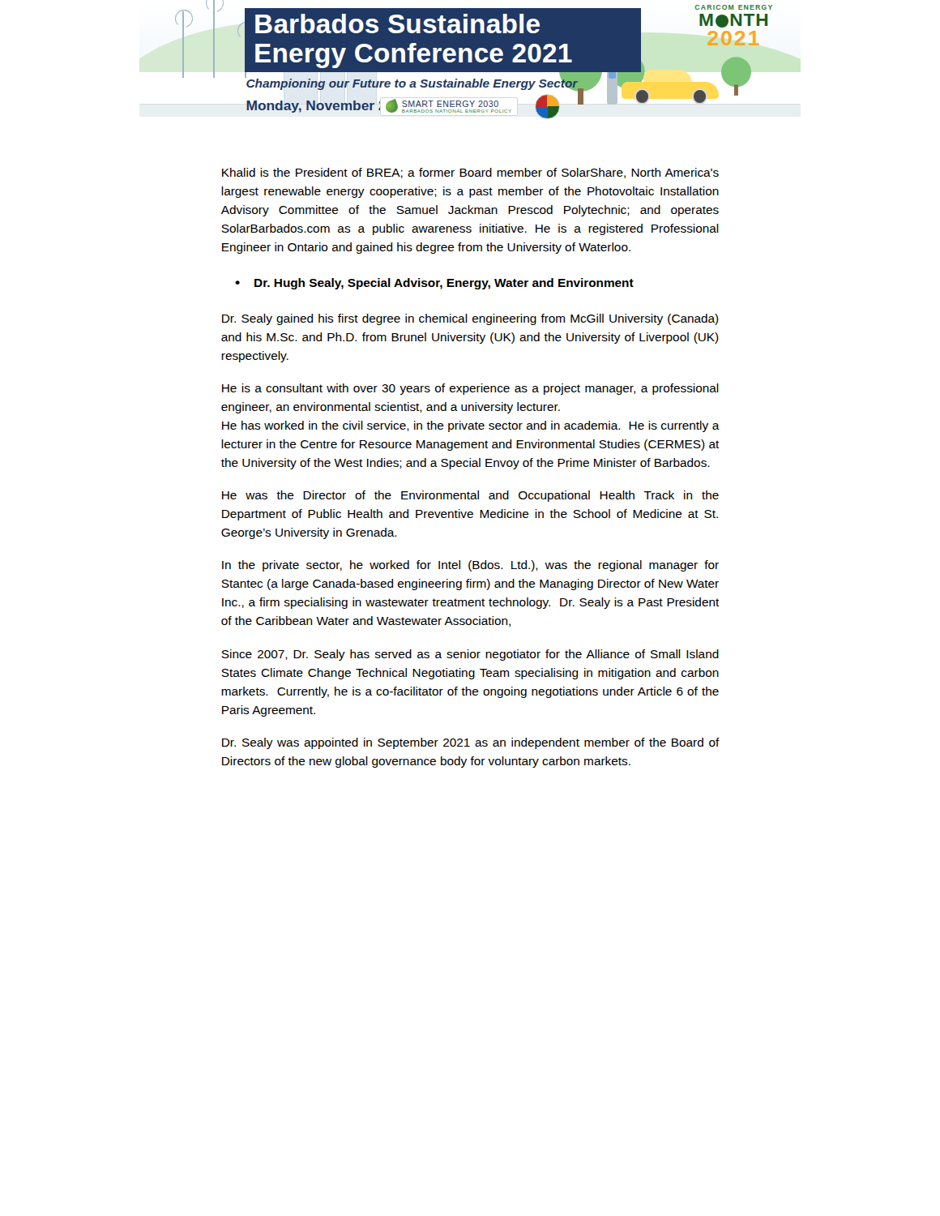Barbados Sustainable Energy Conference 2021
Championing our Future to a Sustainable Energy Sector
Monday, November 22, 2021
CARICOM ENERGY
M NTH
2021
SMART ENERGY 2030
Barbados National Energy Policy
Khalid is the President of BREA; a former Board member of SolarShare, North America's largest renewable energy cooperative; is a past member of the Photovoltaic Installation Advisory Committee of the Samuel Jackman Prescod Polytechnic; and operates SolarBarbados.com as a public awareness initiative. He is a registered Professional Engineer in Ontario and gained his degree from the University of Waterloo.
Dr. Hugh Sealy, Special Advisor, Energy, Water and Environment
Dr. Sealy gained his first degree in chemical engineering from McGill University (Canada) and his M.Sc. and Ph.D. from Brunel University (UK) and the University of Liverpool (UK) respectively.
He is a consultant with over 30 years of experience as a project manager, a professional engineer, an environmental scientist, and a university lecturer.
He has worked in the civil service, in the private sector and in academia. He is currently a lecturer in the Centre for Resource Management and Environmental Studies (CERMES) at the University of the West Indies; and a Special Envoy of the Prime Minister of Barbados.
He was the Director of the Environmental and Occupational Health Track in the Department of Public Health and Preventive Medicine in the School of Medicine at St. George’s University in Grenada.
In the private sector, he worked for Intel (Bdos. Ltd.), was the regional manager for Stantec (a large Canada-based engineering firm) and the Managing Director of New Water Inc., a firm specialising in wastewater treatment technology. Dr. Sealy is a Past President of the Caribbean Water and Wastewater Association,
Since 2007, Dr. Sealy has served as a senior negotiator for the Alliance of Small Island States Climate Change Technical Negotiating Team specialising in mitigation and carbon markets. Currently, he is a co-facilitator of the ongoing negotiations under Article 6 of the Paris Agreement.
Dr. Sealy was appointed in September 2021 as an independent member of the Board of Directors of the new global governance body for voluntary carbon markets.